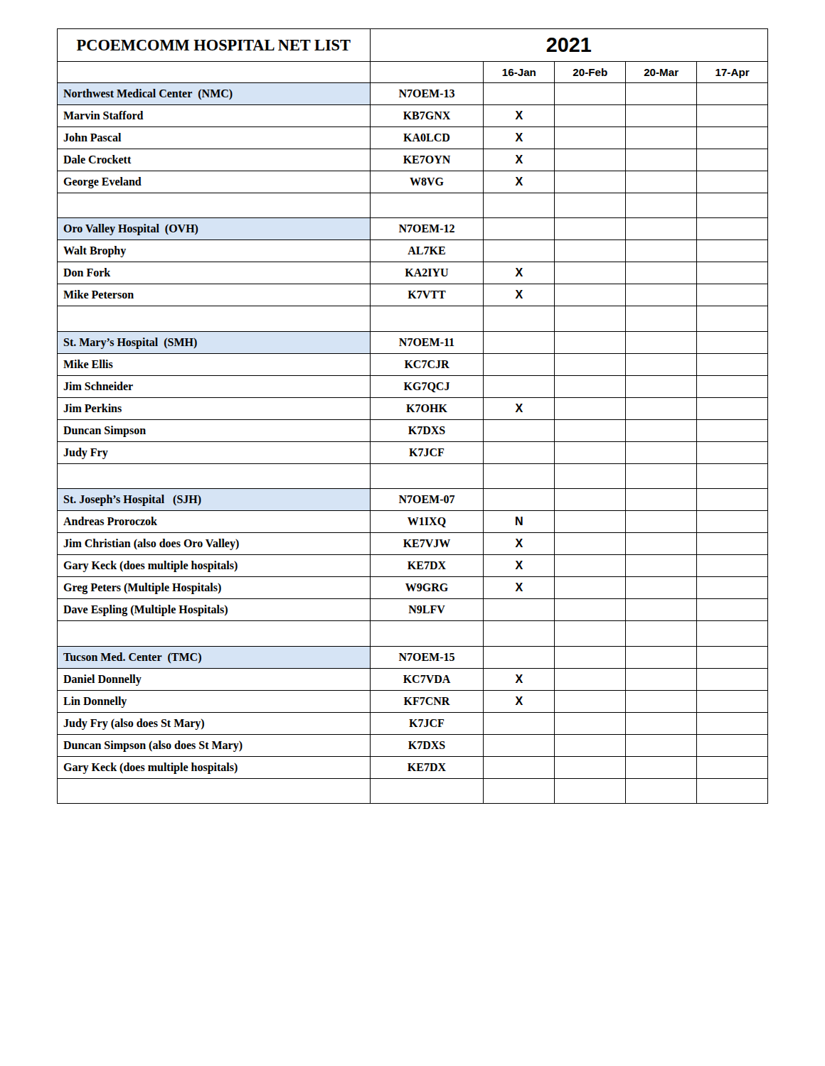| PCOEMCOMM HOSPITAL NET LIST | 2021 |
| | | 16-Jan | 20-Feb | 20-Mar | 17-Apr |
| Northwest Medical Center (NMC) | N7OEM-13 | | | | |
| Marvin Stafford | KB7GNX | X | | | |
| John Pascal | KA0LCD | X | | | |
| Dale Crockett | KE7OYN | X | | | |
| George Eveland | W8VG | X | | | |
| Oro Valley Hospital (OVH) | N7OEM-12 | | | | |
| Walt Brophy | AL7KE | | | | |
| Don Fork | KA2IYU | X | | | |
| Mike Peterson | K7VTT | X | | | |
| St. Mary’s Hospital (SMH) | N7OEM-11 | | | | |
| Mike Ellis | KC7CJR | | | | |
| Jim Schneider | KG7QCJ | | | | |
| Jim Perkins | K7OHK | X | | | |
| Duncan Simpson | K7DXS | | | | |
| Judy Fry | K7JCF | | | | |
| St. Joseph’s Hospital (SJH) | N7OEM-07 | | | | |
| Andreas Proroczok | W1IXQ | N | | | |
| Jim Christian (also does Oro Valley) | KE7VJW | X | | | |
| Gary Keck (does multiple hospitals) | KE7DX | X | | | |
| Greg Peters (Multiple Hospitals) | W9GRG | X | | | |
| Dave Espling (Multiple Hospitals) | N9LFV | | | | |
| Tucson Med. Center (TMC) | N7OEM-15 | | | | |
| Daniel Donnelly | KC7VDA | X | | | |
| Lin Donnelly | KF7CNR | X | | | |
| Judy Fry (also does St Mary) | K7JCF | | | | |
| Duncan Simpson (also does St Mary) | K7DXS | | | | |
| Gary Keck (does multiple hospitals) | KE7DX | | | | |